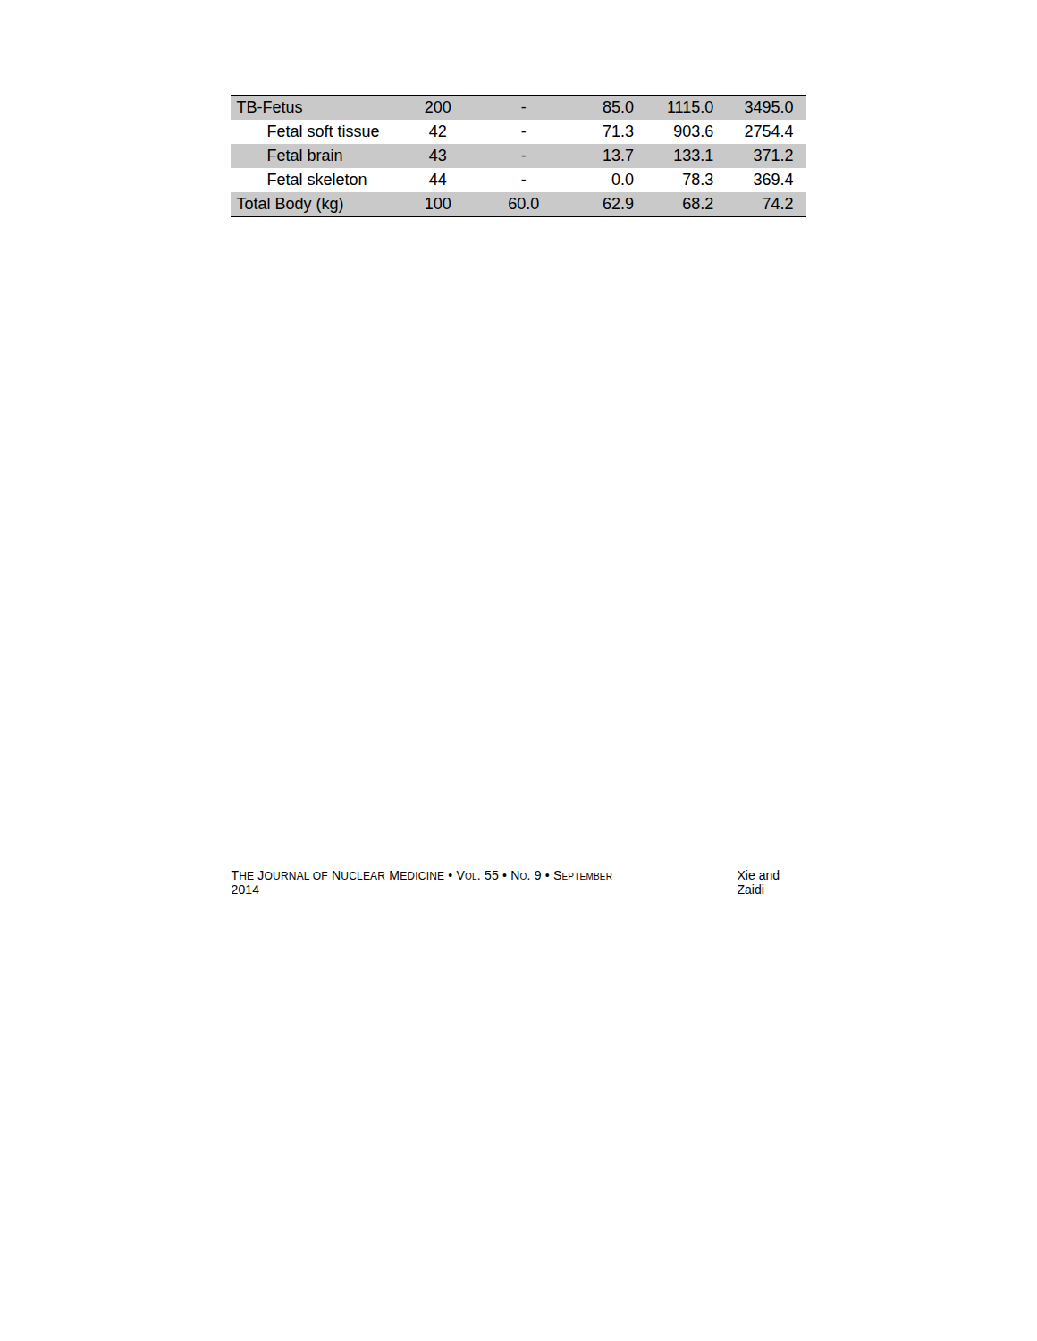| TB-Fetus | 200 | - | 85.0 | 1115.0 | 3495.0 |
| Fetal soft tissue | 42 | - | 71.3 | 903.6 | 2754.4 |
| Fetal brain | 43 | - | 13.7 | 133.1 | 371.2 |
| Fetal skeleton | 44 | - | 0.0 | 78.3 | 369.4 |
| Total Body (kg) | 100 | 60.0 | 62.9 | 68.2 | 74.2 |
THE JOURNAL OF NUCLEAR MEDICINE • Vol. 55 • No. 9 • September 2014 Xie and Zaidi